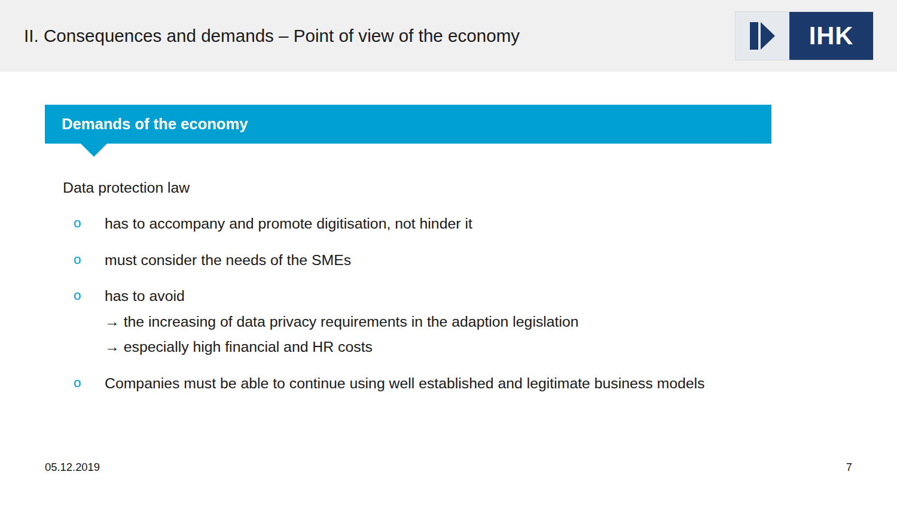II. Consequences and demands – Point of view of the economy
IHK
Demands of the economy
Data protection law
has to accompany and promote digitisation, not hinder it
must consider the needs of the SMEs
has to avoid → the increasing of data privacy requirements in the adaption legislation → especially high financial and HR costs
Companies must be able to continue using well established and legitimate business models
05.12.2019 7